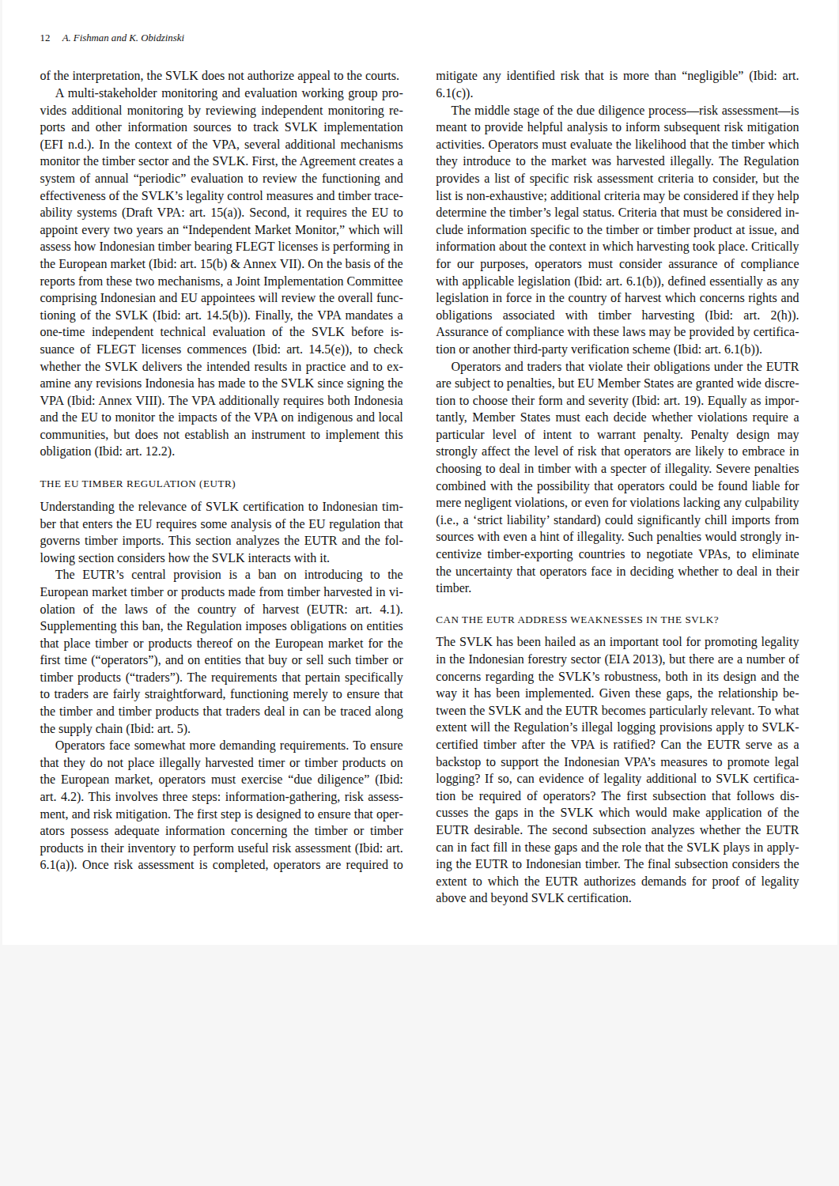12 A. Fishman and K. Obidzinski
of the interpretation, the SVLK does not authorize appeal to the courts.
A multi-stakeholder monitoring and evaluation working group provides additional monitoring by reviewing independent monitoring reports and other information sources to track SVLK implementation (EFI n.d.). In the context of the VPA, several additional mechanisms monitor the timber sector and the SVLK. First, the Agreement creates a system of annual “periodic” evaluation to review the functioning and effectiveness of the SVLK’s legality control measures and timber traceability systems (Draft VPA: art. 15(a)). Second, it requires the EU to appoint every two years an “Independent Market Monitor,” which will assess how Indonesian timber bearing FLEGT licenses is performing in the European market (Ibid: art. 15(b) & Annex VII). On the basis of the reports from these two mechanisms, a Joint Implementation Committee comprising Indonesian and EU appointees will review the overall functioning of the SVLK (Ibid: art. 14.5(b)). Finally, the VPA mandates a one-time independent technical evaluation of the SVLK before issuance of FLEGT licenses commences (Ibid: art. 14.5(e)), to check whether the SVLK delivers the intended results in practice and to examine any revisions Indonesia has made to the SVLK since signing the VPA (Ibid: Annex VIII). The VPA additionally requires both Indonesia and the EU to monitor the impacts of the VPA on indigenous and local communities, but does not establish an instrument to implement this obligation (Ibid: art. 12.2).
The EU Timber Regulation (EUTR)
Understanding the relevance of SVLK certification to Indonesian timber that enters the EU requires some analysis of the EU regulation that governs timber imports. This section analyzes the EUTR and the following section considers how the SVLK interacts with it.
The EUTR’s central provision is a ban on introducing to the European market timber or products made from timber harvested in violation of the laws of the country of harvest (EUTR: art. 4.1). Supplementing this ban, the Regulation imposes obligations on entities that place timber or products thereof on the European market for the first time (“operators”), and on entities that buy or sell such timber or timber products (“traders”). The requirements that pertain specifically to traders are fairly straightforward, functioning merely to ensure that the timber and timber products that traders deal in can be traced along the supply chain (Ibid: art. 5).
Operators face somewhat more demanding requirements. To ensure that they do not place illegally harvested timer or timber products on the European market, operators must exercise “due diligence” (Ibid: art. 4.2). This involves three steps: information-gathering, risk assessment, and risk mitigation. The first step is designed to ensure that operators possess adequate information concerning the timber or timber products in their inventory to perform useful risk assessment (Ibid: art. 6.1(a)). Once risk assessment is completed, operators are required to mitigate any identified risk that is more than “negligible” (Ibid: art. 6.1(c)).
The middle stage of the due diligence process—risk assessment—is meant to provide helpful analysis to inform subsequent risk mitigation activities. Operators must evaluate the likelihood that the timber which they introduce to the market was harvested illegally. The Regulation provides a list of specific risk assessment criteria to consider, but the list is non-exhaustive; additional criteria may be considered if they help determine the timber’s legal status. Criteria that must be considered include information specific to the timber or timber product at issue, and information about the context in which harvesting took place. Critically for our purposes, operators must consider assurance of compliance with applicable legislation (Ibid: art. 6.1(b)), defined essentially as any legislation in force in the country of harvest which concerns rights and obligations associated with timber harvesting (Ibid: art. 2(h)). Assurance of compliance with these laws may be provided by certification or another third-party verification scheme (Ibid: art. 6.1(b)).
Operators and traders that violate their obligations under the EUTR are subject to penalties, but EU Member States are granted wide discretion to choose their form and severity (Ibid: art. 19). Equally as importantly, Member States must each decide whether violations require a particular level of intent to warrant penalty. Penalty design may strongly affect the level of risk that operators are likely to embrace in choosing to deal in timber with a specter of illegality. Severe penalties combined with the possibility that operators could be found liable for mere negligent violations, or even for violations lacking any culpability (i.e., a ‘strict liability’ standard) could significantly chill imports from sources with even a hint of illegality. Such penalties would strongly incentivize timber-exporting countries to negotiate VPAs, to eliminate the uncertainty that operators face in deciding whether to deal in their timber.
Can the EUTR address weaknesses in the SVLK?
The SVLK has been hailed as an important tool for promoting legality in the Indonesian forestry sector (EIA 2013), but there are a number of concerns regarding the SVLK’s robustness, both in its design and the way it has been implemented. Given these gaps, the relationship between the SVLK and the EUTR becomes particularly relevant. To what extent will the Regulation’s illegal logging provisions apply to SVLK-certified timber after the VPA is ratified? Can the EUTR serve as a backstop to support the Indonesian VPA’s measures to promote legal logging? If so, can evidence of legality additional to SVLK certification be required of operators? The first subsection that follows discusses the gaps in the SVLK which would make application of the EUTR desirable. The second subsection analyzes whether the EUTR can in fact fill in these gaps and the role that the SVLK plays in applying the EUTR to Indonesian timber. The final subsection considers the extent to which the EUTR authorizes demands for proof of legality above and beyond SVLK certification.